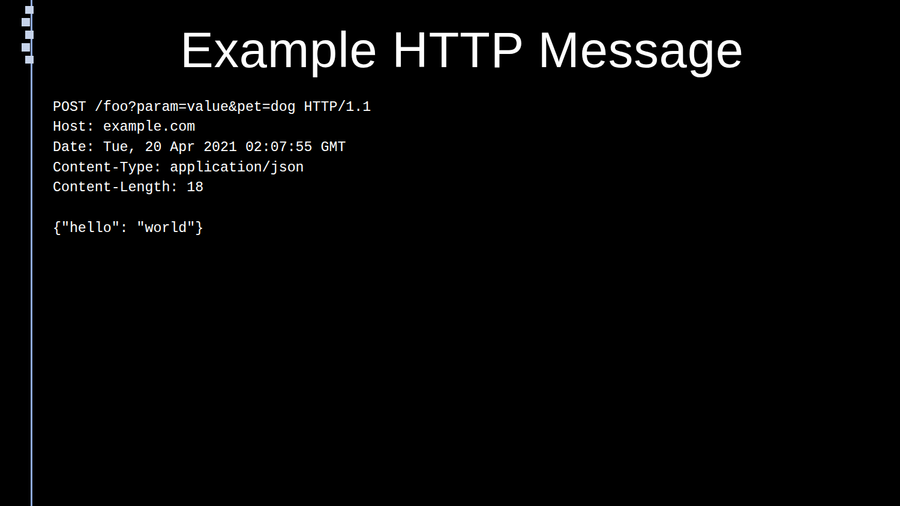Example HTTP Message
POST /foo?param=value&pet=dog HTTP/1.1
Host: example.com
Date: Tue, 20 Apr 2021 02:07:55 GMT
Content-Type: application/json
Content-Length: 18

{"hello": "world"}